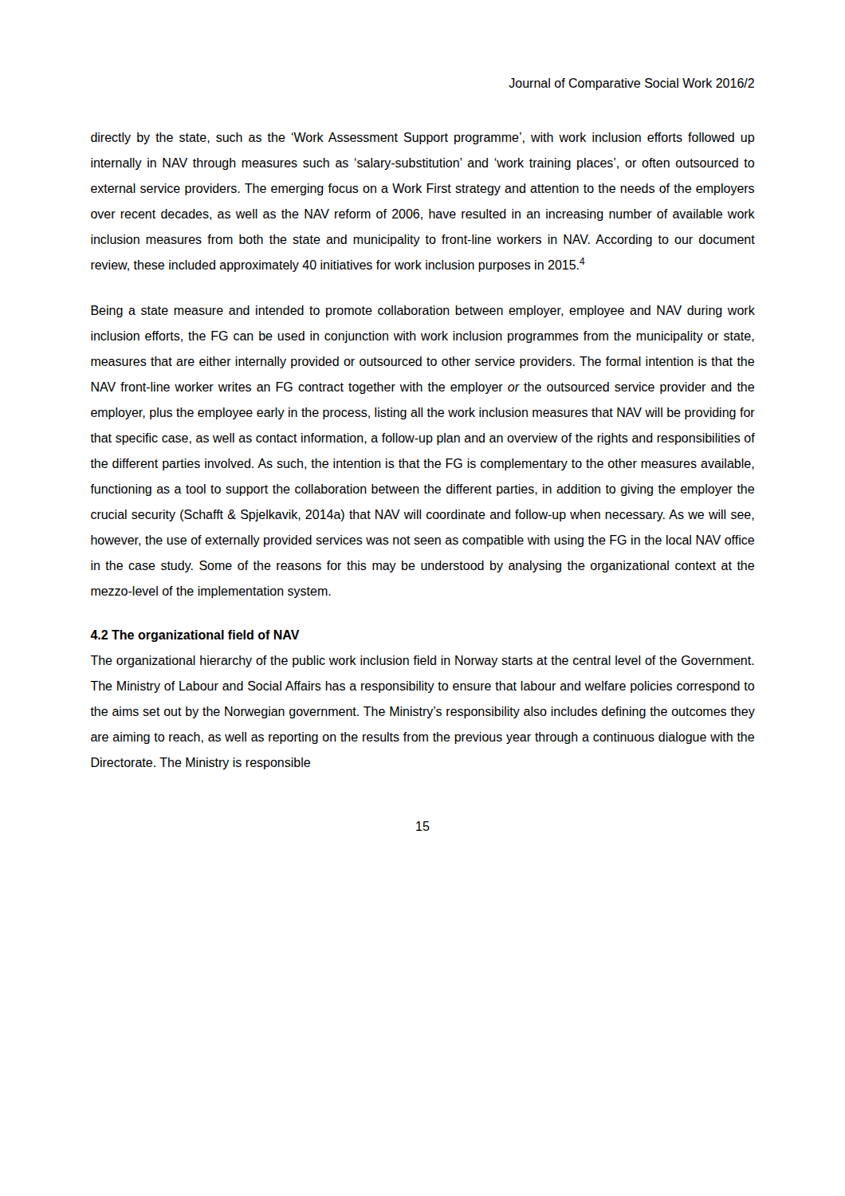Journal of Comparative Social Work 2016/2
directly by the state, such as the ‘Work Assessment Support programme’, with work inclusion efforts followed up internally in NAV through measures such as ‘salary-substitution’ and ‘work training places’, or often outsourced to external service providers. The emerging focus on a Work First strategy and attention to the needs of the employers over recent decades, as well as the NAV reform of 2006, have resulted in an increasing number of available work inclusion measures from both the state and municipality to front-line workers in NAV. According to our document review, these included approximately 40 initiatives for work inclusion purposes in 2015.4
Being a state measure and intended to promote collaboration between employer, employee and NAV during work inclusion efforts, the FG can be used in conjunction with work inclusion programmes from the municipality or state, measures that are either internally provided or outsourced to other service providers. The formal intention is that the NAV front-line worker writes an FG contract together with the employer or the outsourced service provider and the employer, plus the employee early in the process, listing all the work inclusion measures that NAV will be providing for that specific case, as well as contact information, a follow-up plan and an overview of the rights and responsibilities of the different parties involved. As such, the intention is that the FG is complementary to the other measures available, functioning as a tool to support the collaboration between the different parties, in addition to giving the employer the crucial security (Schafft & Spjelkavik, 2014a) that NAV will coordinate and follow-up when necessary. As we will see, however, the use of externally provided services was not seen as compatible with using the FG in the local NAV office in the case study. Some of the reasons for this may be understood by analysing the organizational context at the mezzo-level of the implementation system.
4.2 The organizational field of NAV
The organizational hierarchy of the public work inclusion field in Norway starts at the central level of the Government. The Ministry of Labour and Social Affairs has a responsibility to ensure that labour and welfare policies correspond to the aims set out by the Norwegian government. The Ministry’s responsibility also includes defining the outcomes they are aiming to reach, as well as reporting on the results from the previous year through a continuous dialogue with the Directorate. The Ministry is responsible
15